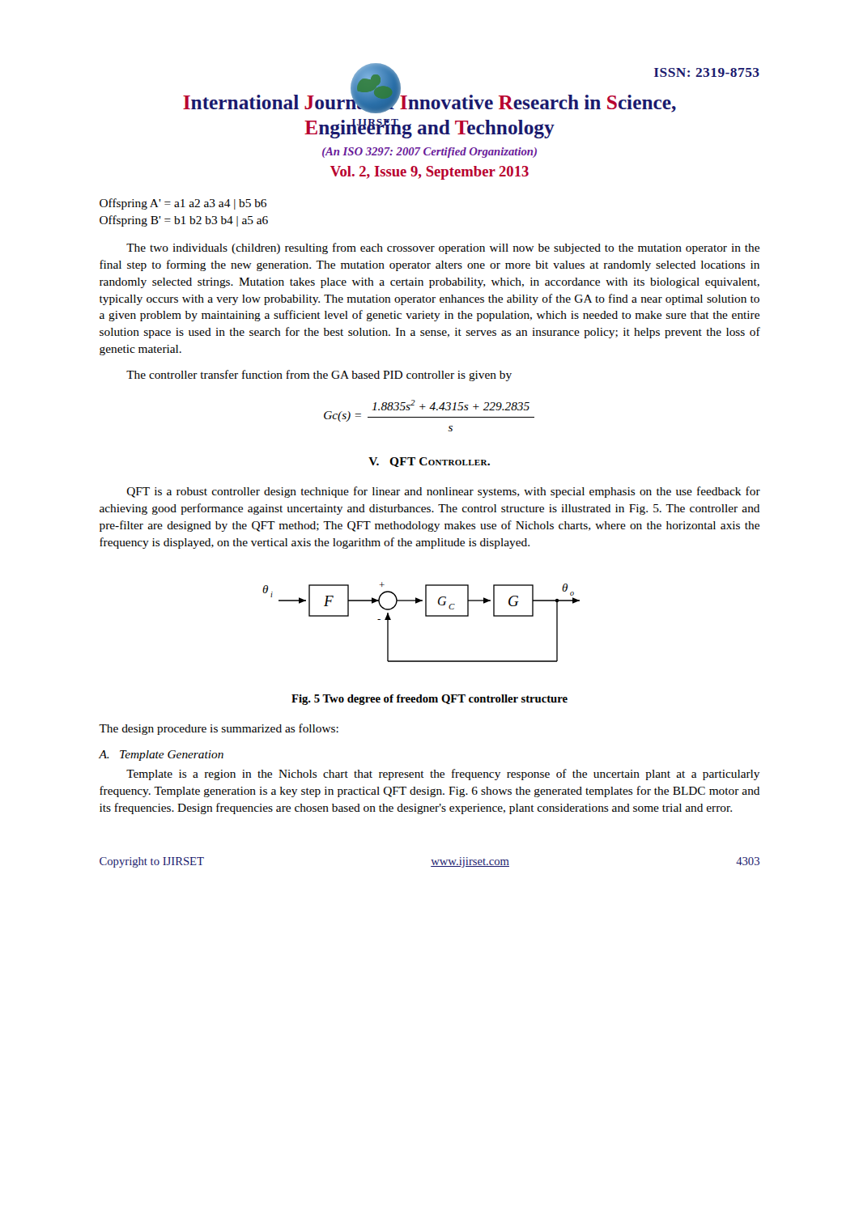IJIRSET
ISSN: 2319-8753
International Journal of Innovative Research in Science,
Engineering and Technology
(An ISO 3297: 2007 Certified Organization)
Vol. 2, Issue 9, September 2013
Offspring A' = a1 a2 a3 a4 | b5 b6 Offspring B' = b1 b2 b3 b4 | a5 a6
The two individuals (children) resulting from each crossover operation will now be subjected to the mutation operator in the final step to forming the new generation. The mutation operator alters one or more bit values at randomly selected locations in randomly selected strings. Mutation takes place with a certain probability, which, in accordance with its biological equivalent, typically occurs with a very low probability. The mutation operator enhances the ability of the GA to find a near optimal solution to a given problem by maintaining a sufficient level of genetic variety in the population, which is needed to make sure that the entire solution space is used in the search for the best solution. In a sense, it serves as an insurance policy; it helps prevent the loss of genetic material.
The controller transfer function from the GA based PID controller is given by
Gc(s) = 1.8835s2 + 4.4315s + 229.2835 s
V. QFT Controller.
QFT is a robust controller design technique for linear and nonlinear systems, with special emphasis on the use feedback for achieving good performance against uncertainty and disturbances. The control structure is illustrated in Fig. 5. The controller and pre-filter are designed by the QFT method; The QFT methodology makes use of Nichols charts, where on the horizontal axis the frequency is displayed, on the vertical axis the logarithm of the amplitude is displayed.
θ i F + - G C G θ o
Fig. 5 Two degree of freedom QFT controller structure
The design procedure is summarized as follows:
A. Template Generation
Template is a region in the Nichols chart that represent the frequency response of the uncertain plant at a particularly frequency. Template generation is a key step in practical QFT design. Fig. 6 shows the generated templates for the BLDC motor and its frequencies. Design frequencies are chosen based on the designer's experience, plant considerations and some trial and error.
Copyright to IJIRSET
www.ijirset.com
4303